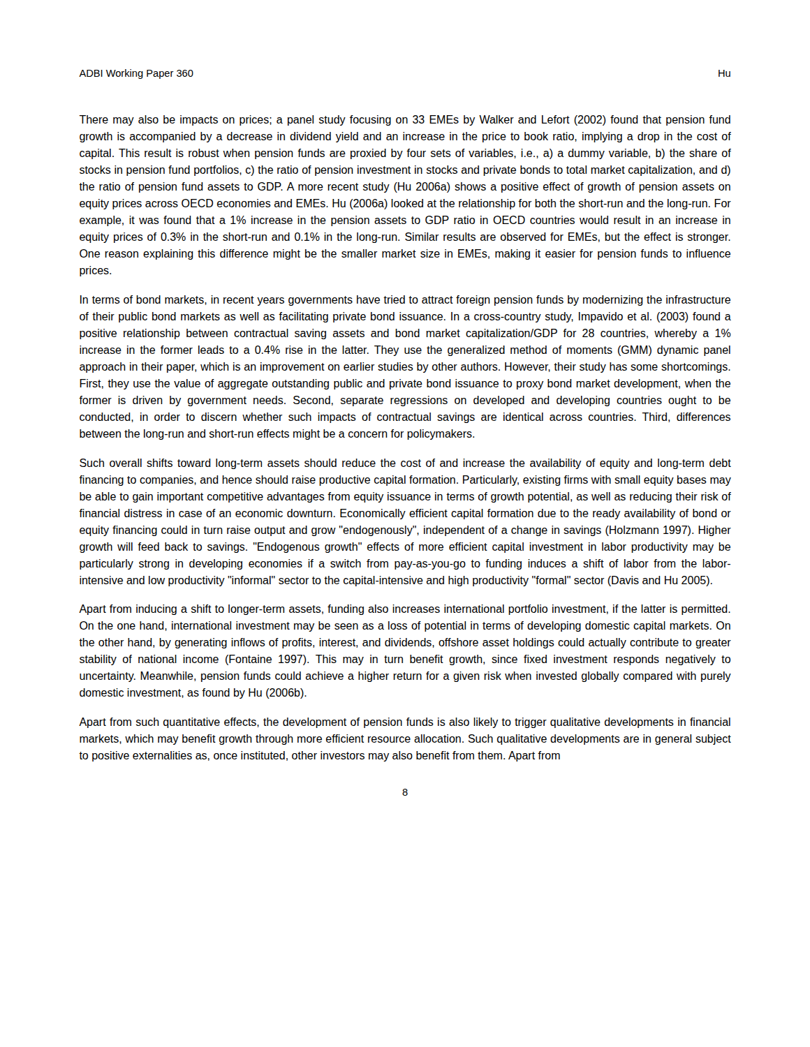ADBI Working Paper 360 Hu
There may also be impacts on prices; a panel study focusing on 33 EMEs by Walker and Lefort (2002) found that pension fund growth is accompanied by a decrease in dividend yield and an increase in the price to book ratio, implying a drop in the cost of capital. This result is robust when pension funds are proxied by four sets of variables, i.e., a) a dummy variable, b) the share of stocks in pension fund portfolios, c) the ratio of pension investment in stocks and private bonds to total market capitalization, and d) the ratio of pension fund assets to GDP. A more recent study (Hu 2006a) shows a positive effect of growth of pension assets on equity prices across OECD economies and EMEs. Hu (2006a) looked at the relationship for both the short-run and the long-run. For example, it was found that a 1% increase in the pension assets to GDP ratio in OECD countries would result in an increase in equity prices of 0.3% in the short-run and 0.1% in the long-run. Similar results are observed for EMEs, but the effect is stronger. One reason explaining this difference might be the smaller market size in EMEs, making it easier for pension funds to influence prices.
In terms of bond markets, in recent years governments have tried to attract foreign pension funds by modernizing the infrastructure of their public bond markets as well as facilitating private bond issuance. In a cross-country study, Impavido et al. (2003) found a positive relationship between contractual saving assets and bond market capitalization/GDP for 28 countries, whereby a 1% increase in the former leads to a 0.4% rise in the latter. They use the generalized method of moments (GMM) dynamic panel approach in their paper, which is an improvement on earlier studies by other authors. However, their study has some shortcomings. First, they use the value of aggregate outstanding public and private bond issuance to proxy bond market development, when the former is driven by government needs. Second, separate regressions on developed and developing countries ought to be conducted, in order to discern whether such impacts of contractual savings are identical across countries. Third, differences between the long-run and short-run effects might be a concern for policymakers.
Such overall shifts toward long-term assets should reduce the cost of and increase the availability of equity and long-term debt financing to companies, and hence should raise productive capital formation. Particularly, existing firms with small equity bases may be able to gain important competitive advantages from equity issuance in terms of growth potential, as well as reducing their risk of financial distress in case of an economic downturn. Economically efficient capital formation due to the ready availability of bond or equity financing could in turn raise output and grow "endogenously", independent of a change in savings (Holzmann 1997). Higher growth will feed back to savings. "Endogenous growth" effects of more efficient capital investment in labor productivity may be particularly strong in developing economies if a switch from pay-as-you-go to funding induces a shift of labor from the labor-intensive and low productivity "informal" sector to the capital-intensive and high productivity "formal" sector (Davis and Hu 2005).
Apart from inducing a shift to longer-term assets, funding also increases international portfolio investment, if the latter is permitted. On the one hand, international investment may be seen as a loss of potential in terms of developing domestic capital markets. On the other hand, by generating inflows of profits, interest, and dividends, offshore asset holdings could actually contribute to greater stability of national income (Fontaine 1997). This may in turn benefit growth, since fixed investment responds negatively to uncertainty. Meanwhile, pension funds could achieve a higher return for a given risk when invested globally compared with purely domestic investment, as found by Hu (2006b).
Apart from such quantitative effects, the development of pension funds is also likely to trigger qualitative developments in financial markets, which may benefit growth through more efficient resource allocation. Such qualitative developments are in general subject to positive externalities as, once instituted, other investors may also benefit from them. Apart from
8